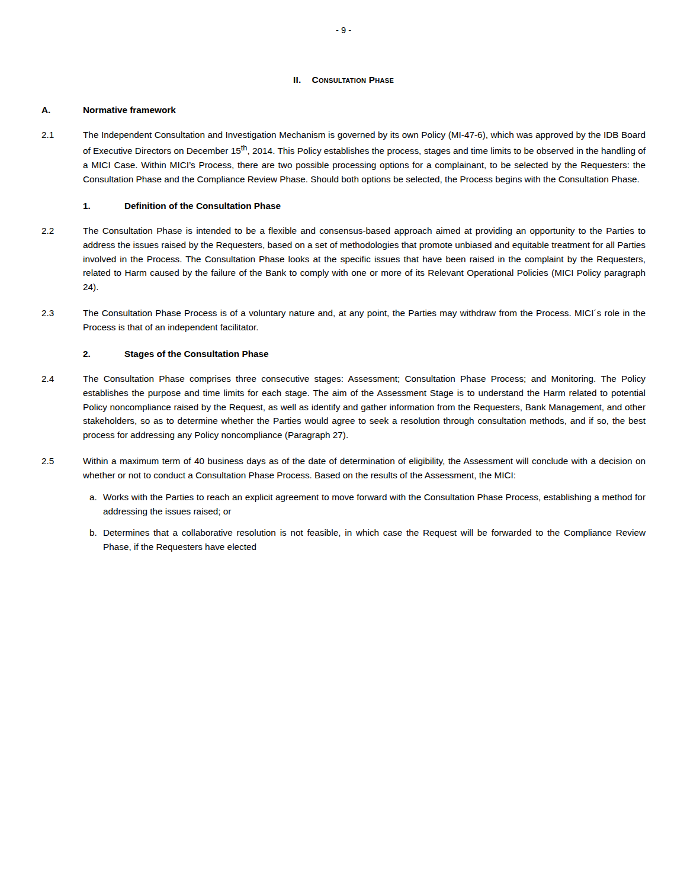- 9 -
II. Consultation Phase
A. Normative framework
2.1
The Independent Consultation and Investigation Mechanism is governed by its own Policy (MI-47-6), which was approved by the IDB Board of Executive Directors on December 15th, 2014. This Policy establishes the process, stages and time limits to be observed in the handling of a MICI Case. Within MICI’s Process, there are two possible processing options for a complainant, to be selected by the Requesters: the Consultation Phase and the Compliance Review Phase. Should both options be selected, the Process begins with the Consultation Phase.
1. Definition of the Consultation Phase
2.2
The Consultation Phase is intended to be a flexible and consensus-based approach aimed at providing an opportunity to the Parties to address the issues raised by the Requesters, based on a set of methodologies that promote unbiased and equitable treatment for all Parties involved in the Process. The Consultation Phase looks at the specific issues that have been raised in the complaint by the Requesters, related to Harm caused by the failure of the Bank to comply with one or more of its Relevant Operational Policies (MICI Policy paragraph 24).
2.3
The Consultation Phase Process is of a voluntary nature and, at any point, the Parties may withdraw from the Process. MICI´s role in the Process is that of an independent facilitator.
2. Stages of the Consultation Phase
2.4
The Consultation Phase comprises three consecutive stages: Assessment; Consultation Phase Process; and Monitoring. The Policy establishes the purpose and time limits for each stage. The aim of the Assessment Stage is to understand the Harm related to potential Policy noncompliance raised by the Request, as well as identify and gather information from the Requesters, Bank Management, and other stakeholders, so as to determine whether the Parties would agree to seek a resolution through consultation methods, and if so, the best process for addressing any Policy noncompliance (Paragraph 27).
2.5
Within a maximum term of 40 business days as of the date of determination of eligibility, the Assessment will conclude with a decision on whether or not to conduct a Consultation Phase Process. Based on the results of the Assessment, the MICI:
Works with the Parties to reach an explicit agreement to move forward with the Consultation Phase Process, establishing a method for addressing the issues raised; or
Determines that a collaborative resolution is not feasible, in which case the Request will be forwarded to the Compliance Review Phase, if the Requesters have elected